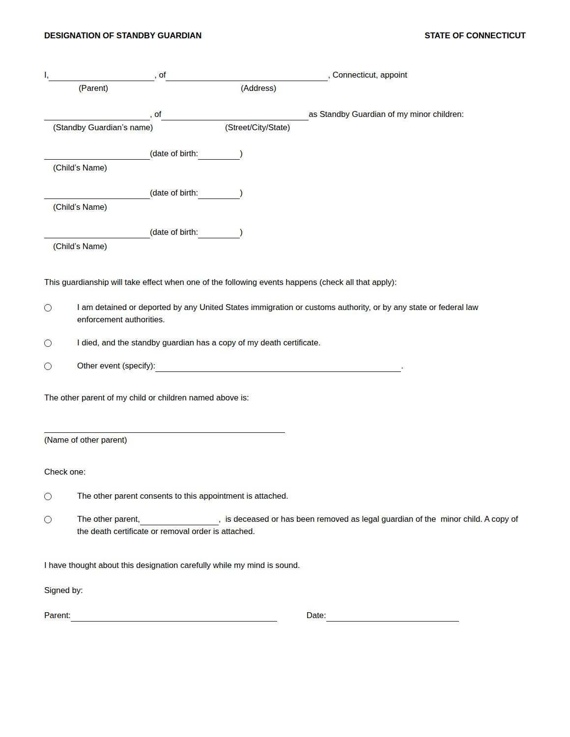DESIGNATION OF STANDBY GUARDIAN STATE OF CONNECTICUT
I, , of , Connecticut, appoint
(Parent)(Address)
, of as Standby Guardian of my minor children:
(Standby Guardian’s name)(Street/City/State)
(date of birth: )
(Child’s Name)
(date of birth: )
(Child’s Name)
(date of birth: )
(Child’s Name)
This guardianship will take effect when one of the following events happens (check all that apply):
I am detained or deported by any United States immigration or customs authority, or by any state or federal law enforcement authorities.
I died, and the standby guardian has a copy of my death certificate.
Other event (specify): .
The other parent of my child or children named above is:
(Name of other parent)
Check one:
The other parent consents to this appointment is attached.
The other parent, , is deceased or has been removed as legal guardian of the minor child. A copy of the death certificate or removal order is attached.
I have thought about this designation carefully while my mind is sound.
Signed by:
Parent: Date: